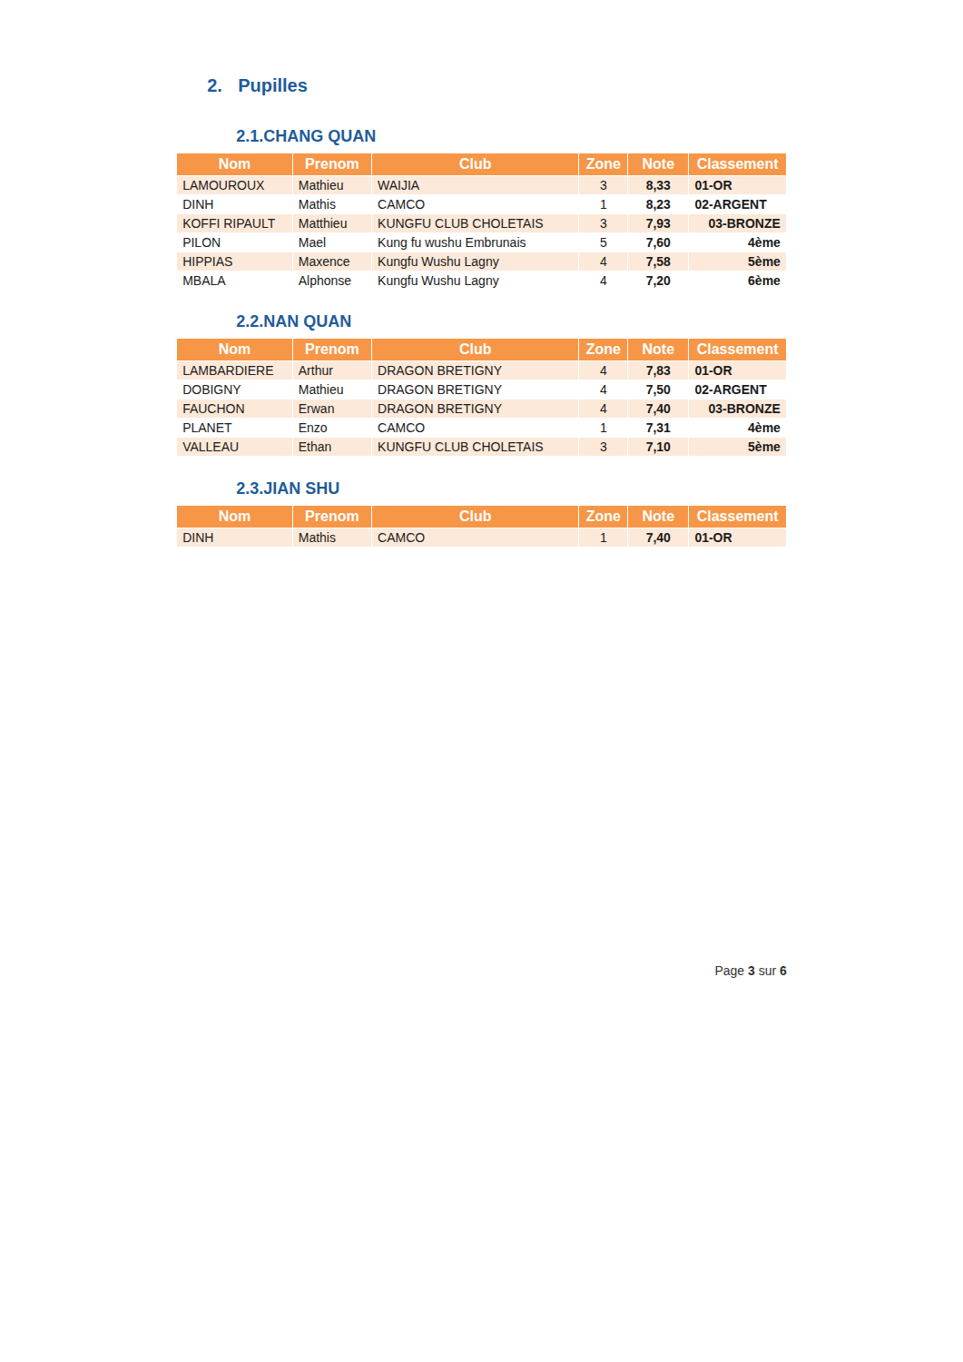2. Pupilles
2.1.CHANG QUAN
| Nom | Prenom | Club | Zone | Note | Classement |
| --- | --- | --- | --- | --- | --- |
| LAMOUROUX | Mathieu | WAIJIA | 3 | 8,33 | 01-OR |
| DINH | Mathis | CAMCO | 1 | 8,23 | 02-ARGENT |
| KOFFI RIPAULT | Matthieu | KUNGFU CLUB CHOLETAIS | 3 | 7,93 | 03-BRONZE |
| PILON | Mael | Kung fu wushu Embrunais | 5 | 7,60 | 4ème |
| HIPPIAS | Maxence | Kungfu Wushu Lagny | 4 | 7,58 | 5ème |
| MBALA | Alphonse | Kungfu Wushu Lagny | 4 | 7,20 | 6ème |
2.2.NAN QUAN
| Nom | Prenom | Club | Zone | Note | Classement |
| --- | --- | --- | --- | --- | --- |
| LAMBARDIERE | Arthur | DRAGON BRETIGNY | 4 | 7,83 | 01-OR |
| DOBIGNY | Mathieu | DRAGON BRETIGNY | 4 | 7,50 | 02-ARGENT |
| FAUCHON | Erwan | DRAGON BRETIGNY | 4 | 7,40 | 03-BRONZE |
| PLANET | Enzo | CAMCO | 1 | 7,31 | 4ème |
| VALLEAU | Ethan | KUNGFU CLUB CHOLETAIS | 3 | 7,10 | 5ème |
2.3.JIAN SHU
| Nom | Prenom | Club | Zone | Note | Classement |
| --- | --- | --- | --- | --- | --- |
| DINH | Mathis | CAMCO | 1 | 7,40 | 01-OR |
Page 3 sur 6